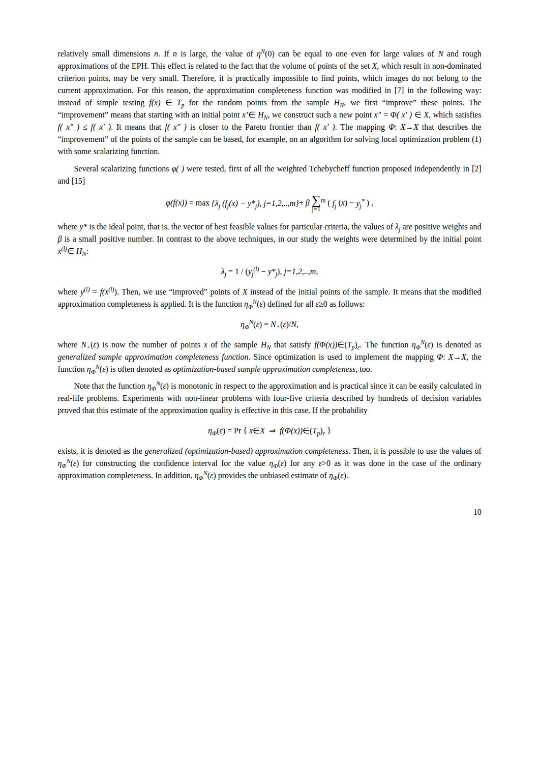relatively small dimensions n. If n is large, the value of ηN(0) can be equal to one even for large values of N and rough approximations of the EPH. This effect is related to the fact that the volume of points of the set X, which result in non-dominated criterion points, may be very small. Therefore, it is practically impossible to find points, which images do not belong to the current approximation. For this reason, the approximation completeness function was modified in [7] in the following way: instead of simple testing f(x) ∈ Tp for the random points from the sample HN, we first “improve” these points. The “improvement” means that starting with an initial point x’∈ HN, we construct such a new point x″ = Φ( x′ ) ∈ X, which satisfies f( x″ ) ≤ f( x′ ). It means that f( x″ ) is closer to the Pareto frontier than f( x′ ). The mapping Φ: X→X that describes the “improvement” of the points of the sample can be based, for example, on an algorithm for solving local optimization problem (1) with some scalarizing function.
Several scalarizing functions φ( ) were tested, first of all the weighted Tchebycheff function proposed independently in [2] and [15]
φ(f(x)) = max {λj (fj(x) − y*j), j=1,2,..,m}+ β ∑j=1m ( fj (x) − yj* ) ,
where y* is the ideal point, that is, the vector of best feasible values for particular criteria, the values of λj are positive weights and β is a small positive number. In contrast to the above techniques, in our study the weights were determined by the initial point x(l)∈ HN:
λj = 1 / (yj(l) − y*j), j=1,2,..,m,
where y(l) = f(x(l)). Then, we use “improved” points of X instead of the initial points of the sample. It means that the modified approximation completeness is applied. It is the function ηΦN(ε) defined for all ε≥0 as follows:
ηΦN(ε) = N+(ε)/N,
where N+(ε) is now the number of points x of the sample HN that satisfy f(Φ(x))∈(Tp)ε. The function ηΦN(ε) is denoted as generalized sample approximation completeness function. Since optimization is used to implement the mapping Φ: X→X, the function ηΦN(ε) is often denoted as optimization-based sample approximation completeness, too.
Note that the function ηΦN(ε) is monotonic in respect to the approximation and is practical since it can be easily calculated in real-life problems. Experiments with non-linear problems with four-five criteria described by hundreds of decision variables proved that this estimate of the approximation quality is effective in this case. If the probability
ηΦ(ε) = Pr { x∈X ⇒ f(Φ(x))∈(Tp)ε }
exists, it is denoted as the generalized (optimization-based) approximation completeness. Then, it is possible to use the values of ηΦN(ε) for constructing the confidence interval for the value ηΦ(ε) for any ε>0 as it was done in the case of the ordinary approximation completeness. In addition, ηΦN(ε) provides the unbiased estimate of ηΦ(ε).
10